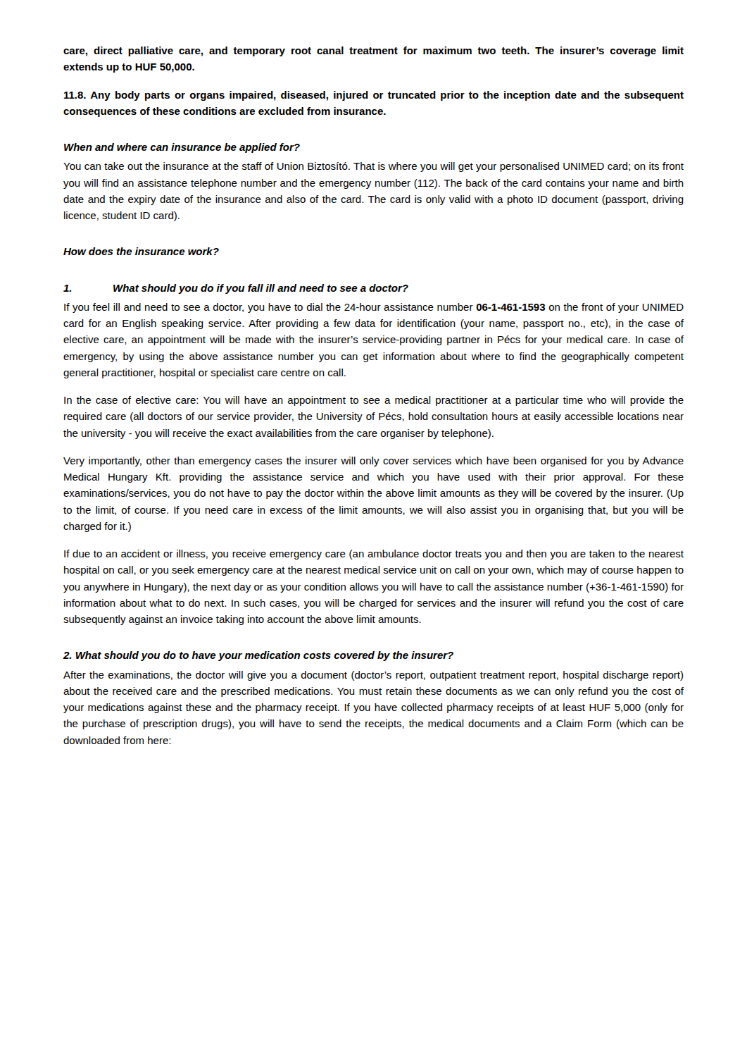care, direct palliative care, and temporary root canal treatment for maximum two teeth. The insurer’s coverage limit extends up to HUF 50,000.
11.8. Any body parts or organs impaired, diseased, injured or truncated prior to the inception date and the subsequent consequences of these conditions are excluded from insurance.
When and where can insurance be applied for?
You can take out the insurance at the staff of Union Biztosító. That is where you will get your personalised UNIMED card; on its front you will find an assistance telephone number and the emergency number (112). The back of the card contains your name and birth date and the expiry date of the insurance and also of the card. The card is only valid with a photo ID document (passport, driving licence, student ID card).
How does the insurance work?
1. What should you do if you fall ill and need to see a doctor?
If you feel ill and need to see a doctor, you have to dial the 24-hour assistance number 06-1-461-1593 on the front of your UNIMED card for an English speaking service. After providing a few data for identification (your name, passport no., etc), in the case of elective care, an appointment will be made with the insurer’s service-providing partner in Pécs for your medical care. In case of emergency, by using the above assistance number you can get information about where to find the geographically competent general practitioner, hospital or specialist care centre on call.
In the case of elective care: You will have an appointment to see a medical practitioner at a particular time who will provide the required care (all doctors of our service provider, the University of Pécs, hold consultation hours at easily accessible locations near the university - you will receive the exact availabilities from the care organiser by telephone).
Very importantly, other than emergency cases the insurer will only cover services which have been organised for you by Advance Medical Hungary Kft. providing the assistance service and which you have used with their prior approval. For these examinations/services, you do not have to pay the doctor within the above limit amounts as they will be covered by the insurer. (Up to the limit, of course. If you need care in excess of the limit amounts, we will also assist you in organising that, but you will be charged for it.)
If due to an accident or illness, you receive emergency care (an ambulance doctor treats you and then you are taken to the nearest hospital on call, or you seek emergency care at the nearest medical service unit on call on your own, which may of course happen to you anywhere in Hungary), the next day or as your condition allows you will have to call the assistance number (+36-1-461-1590) for information about what to do next. In such cases, you will be charged for services and the insurer will refund you the cost of care subsequently against an invoice taking into account the above limit amounts.
2. What should you do to have your medication costs covered by the insurer?
After the examinations, the doctor will give you a document (doctor’s report, outpatient treatment report, hospital discharge report) about the received care and the prescribed medications. You must retain these documents as we can only refund you the cost of your medications against these and the pharmacy receipt. If you have collected pharmacy receipts of at least HUF 5,000 (only for the purchase of prescription drugs), you will have to send the receipts, the medical documents and a Claim Form (which can be downloaded from here: